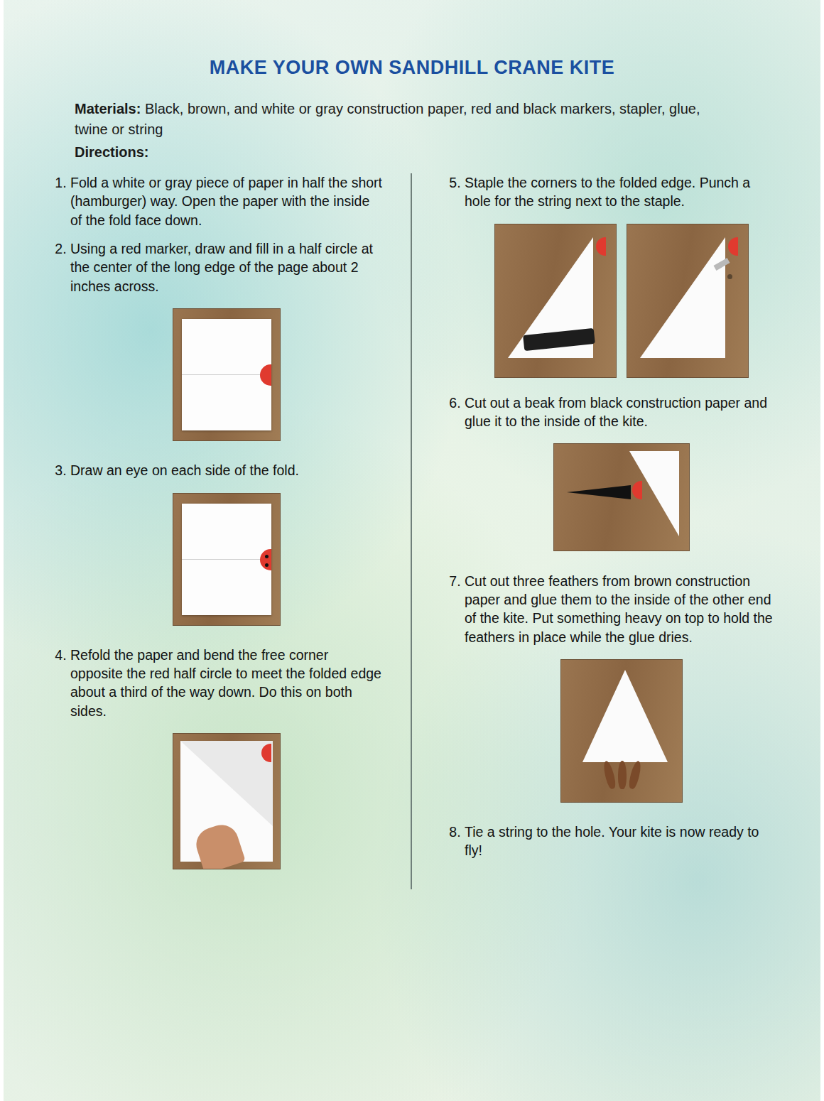MAKE YOUR OWN SANDHILL CRANE KITE
Materials: Black, brown, and white or gray construction paper, red and black markers, stapler, glue, twine or string
Directions:
Fold a white or gray piece of paper in half the short (hamburger) way. Open the paper with the inside of the fold face down.
Using a red marker, draw and fill in a half circle at the center of the long edge of the page about 2 inches across.
Draw an eye on each side of the fold.
Refold the paper and bend the free corner opposite the red half circle to meet the folded edge about a third of the way down. Do this on both sides.
Staple the corners to the folded edge. Punch a hole for the string next to the staple.
Cut out a beak from black construction paper and glue it to the inside of the kite.
Cut out three feathers from brown construction paper and glue them to the inside of the other end of the kite. Put something heavy on top to hold the feathers in place while the glue dries.
Tie a string to the hole. Your kite is now ready to fly!